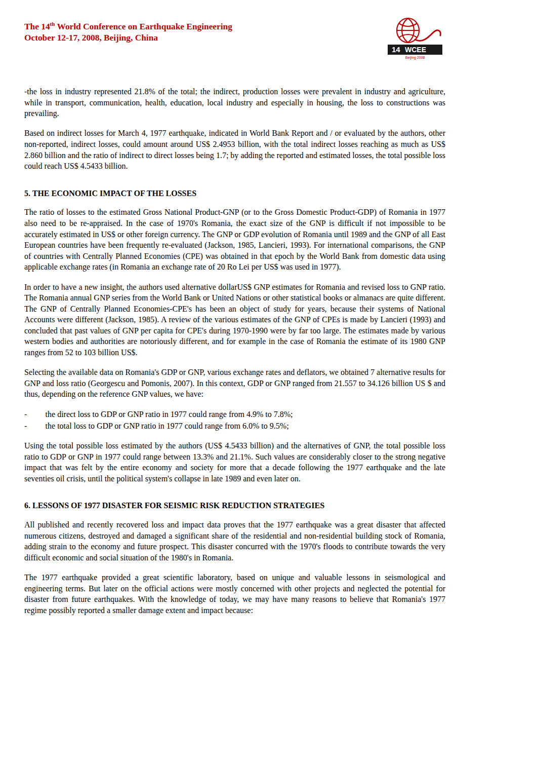The 14th World Conference on Earthquake Engineering
October 12-17, 2008, Beijing, China
14 WCEE Beijing 2008 logo 14 WCEE Beijing 2008
-the loss in industry represented 21.8% of the total; the indirect, production losses were prevalent in industry and agriculture, while in transport, communication, health, education, local industry and especially in housing, the loss to constructions was prevailing.
Based on indirect losses for March 4, 1977 earthquake, indicated in World Bank Report and / or evaluated by the authors, other non-reported, indirect losses, could amount around US$ 2.4953 billion, with the total indirect losses reaching as much as US$ 2.860 billion and the ratio of indirect to direct losses being 1.7; by adding the reported and estimated losses, the total possible loss could reach US$ 4.5433 billion.
5. THE ECONOMIC IMPACT OF THE LOSSES
The ratio of losses to the estimated Gross National Product-GNP (or to the Gross Domestic Product-GDP) of Romania in 1977 also need to be re-appraised. In the case of 1970's Romania, the exact size of the GNP is difficult if not impossible to be accurately estimated in US$ or other foreign currency. The GNP or GDP evolution of Romania until 1989 and the GNP of all East European countries have been frequently re-evaluated (Jackson, 1985, Lancieri, 1993). For international comparisons, the GNP of countries with Centrally Planned Economies (CPE) was obtained in that epoch by the World Bank from domestic data using applicable exchange rates (in Romania an exchange rate of 20 Ro Lei per US$ was used in 1977).
In order to have a new insight, the authors used alternative dollarUS$ GNP estimates for Romania and revised loss to GNP ratio. The Romania annual GNP series from the World Bank or United Nations or other statistical books or almanacs are quite different. The GNP of Centrally Planned Economies-CPE's has been an object of study for years, because their systems of National Accounts were different (Jackson, 1985). A review of the various estimates of the GNP of CPEs is made by Lancieri (1993) and concluded that past values of GNP per capita for CPE's during 1970-1990 were by far too large. The estimates made by various western bodies and authorities are notoriously different, and for example in the case of Romania the estimate of its 1980 GNP ranges from 52 to 103 billion US$.
Selecting the available data on Romania's GDP or GNP, various exchange rates and deflators, we obtained 7 alternative results for GNP and loss ratio (Georgescu and Pomonis, 2007). In this context, GDP or GNP ranged from 21.557 to 34.126 billion US $ and thus, depending on the reference GNP values, we have:
the direct loss to GDP or GNP ratio in 1977 could range from 4.9% to 7.8%;
the total loss to GDP or GNP ratio in 1977 could range from 6.0% to 9.5%;
Using the total possible loss estimated by the authors (US$ 4.5433 billion) and the alternatives of GNP, the total possible loss ratio to GDP or GNP in 1977 could range between 13.3% and 21.1%. Such values are considerably closer to the strong negative impact that was felt by the entire economy and society for more that a decade following the 1977 earthquake and the late seventies oil crisis, until the political system's collapse in late 1989 and even later on.
6. LESSONS OF 1977 DISASTER FOR SEISMIC RISK REDUCTION STRATEGIES
All published and recently recovered loss and impact data proves that the 1977 earthquake was a great disaster that affected numerous citizens, destroyed and damaged a significant share of the residential and non-residential building stock of Romania, adding strain to the economy and future prospect. This disaster concurred with the 1970's floods to contribute towards the very difficult economic and social situation of the 1980's in Romania.
The 1977 earthquake provided a great scientific laboratory, based on unique and valuable lessons in seismological and engineering terms. But later on the official actions were mostly concerned with other projects and neglected the potential for disaster from future earthquakes. With the knowledge of today, we may have many reasons to believe that Romania's 1977 regime possibly reported a smaller damage extent and impact because: